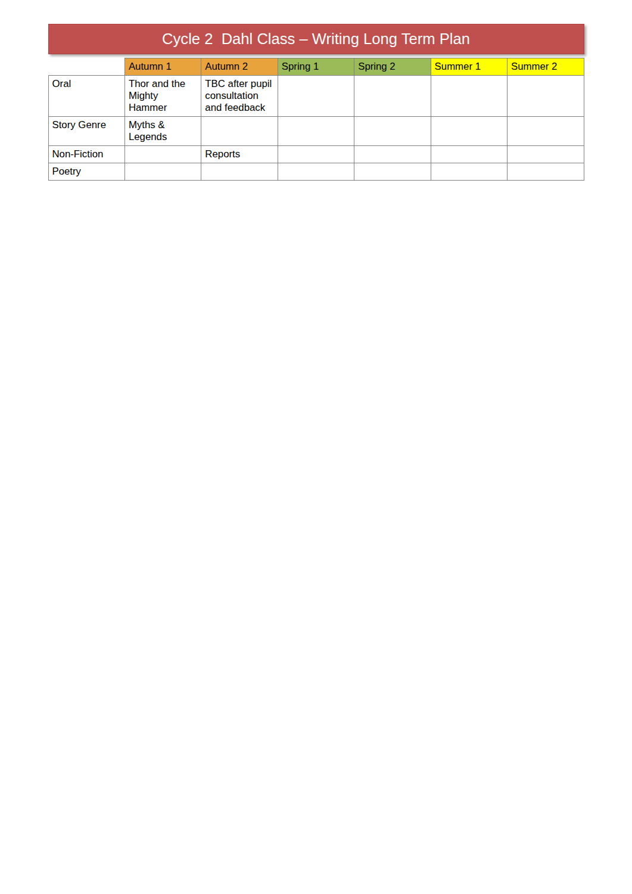Cycle 2 Dahl Class – Writing Long Term Plan
| | Autumn 1 | Autumn 2 | Spring 1 | Spring 2 | Summer 1 | Summer 2 |
| --- | --- | --- | --- | --- | --- | --- |
| Oral | Thor and the Mighty Hammer | TBC after pupil consultation and feedback | | | | |
| Story Genre | Myths & Legends | | | | | |
| Non-Fiction | | Reports | | | | |
| Poetry | | | | | | |